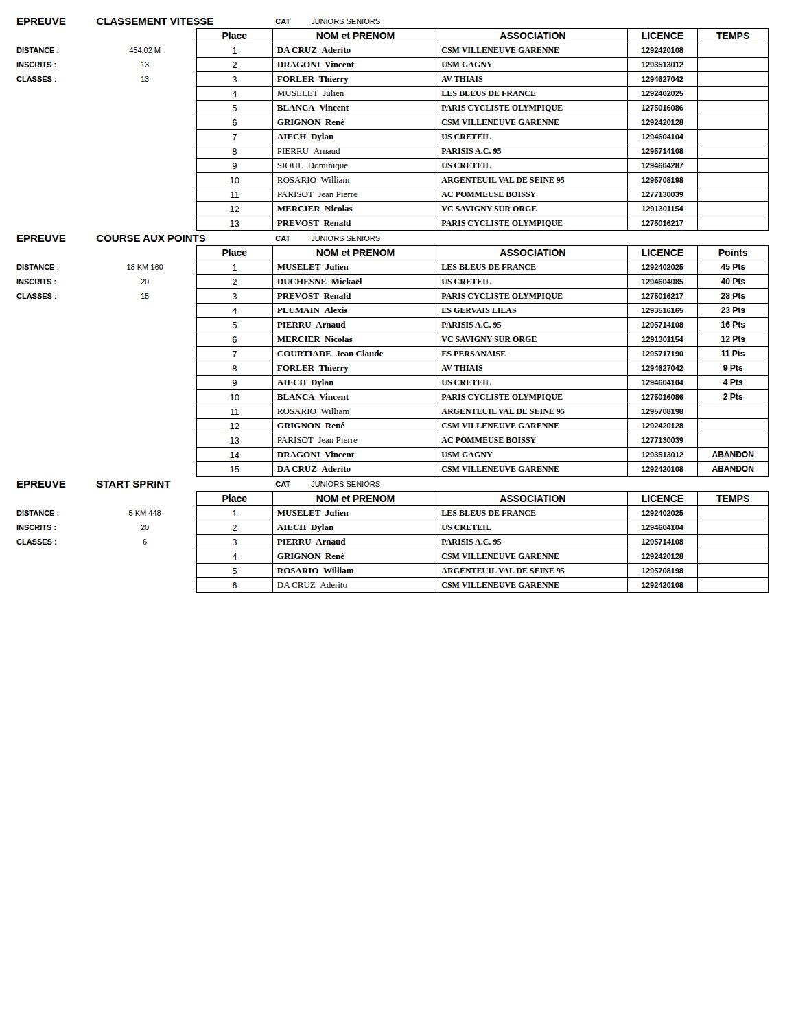| EPREUVE | CLASSEMENT VITESSE | CAT | JUNIORS SENIORS | | |
| | | Place | NOM et PRENOM | ASSOCIATION | LICENCE | TEMPS |
| DISTANCE : | 454,02 M | 1 | DA CRUZ Aderito | CSM VILLENEUVE GARENNE | 1292420108 | |
| INSCRITS : | 13 | 2 | DRAGONI Vincent | USM GAGNY | 1293513012 | |
| CLASSES : | 13 | 3 | FORLER Thierry | AV THIAIS | 1294627042 | |
| | | 4 | MUSELET Julien | LES BLEUS DE FRANCE | 1292402025 | |
| | | 5 | BLANCA Vincent | PARIS CYCLISTE OLYMPIQUE | 1275016086 | |
| | | 6 | GRIGNON René | CSM VILLENEUVE GARENNE | 1292420128 | |
| | | 7 | AIECH Dylan | US CRETEIL | 1294604104 | |
| | | 8 | PIERRU Arnaud | PARISIS A.C. 95 | 1295714108 | |
| | | 9 | SIOUL Dominique | US CRETEIL | 1294604287 | |
| | | 10 | ROSARIO William | ARGENTEUIL VAL DE SEINE 95 | 1295708198 | |
| | | 11 | PARISOT Jean Pierre | AC POMMEUSE BOISSY | 1277130039 | |
| | | 12 | MERCIER Nicolas | VC SAVIGNY SUR ORGE | 1291301154 | |
| | | 13 | PREVOST Renald | PARIS CYCLISTE OLYMPIQUE | 1275016217 | |
| EPREUVE | COURSE AUX POINTS | CAT | JUNIORS SENIORS | | |
| | | Place | NOM et PRENOM | ASSOCIATION | LICENCE | Points |
| DISTANCE : | 18 KM 160 | 1 | MUSELET Julien | LES BLEUS DE FRANCE | 1292402025 | 45 Pts |
| INSCRITS : | 20 | 2 | DUCHESNE Mickaël | US CRETEIL | 1294604085 | 40 Pts |
| CLASSES : | 15 | 3 | PREVOST Renald | PARIS CYCLISTE OLYMPIQUE | 1275016217 | 28 Pts |
| | | 4 | PLUMAIN Alexis | ES GERVAIS LILAS | 1293516165 | 23 Pts |
| | | 5 | PIERRU Arnaud | PARISIS A.C. 95 | 1295714108 | 16 Pts |
| | | 6 | MERCIER Nicolas | VC SAVIGNY SUR ORGE | 1291301154 | 12 Pts |
| | | 7 | COURTIADE Jean Claude | ES PERSANAISE | 1295717190 | 11 Pts |
| | | 8 | FORLER Thierry | AV THIAIS | 1294627042 | 9 Pts |
| | | 9 | AIECH Dylan | US CRETEIL | 1294604104 | 4 Pts |
| | | 10 | BLANCA Vincent | PARIS CYCLISTE OLYMPIQUE | 1275016086 | 2 Pts |
| | | 11 | ROSARIO William | ARGENTEUIL VAL DE SEINE 95 | 1295708198 | |
| | | 12 | GRIGNON René | CSM VILLENEUVE GARENNE | 1292420128 | |
| | | 13 | PARISOT Jean Pierre | AC POMMEUSE BOISSY | 1277130039 | |
| | | 14 | DRAGONI Vincent | USM GAGNY | 1293513012 | ABANDON |
| | | 15 | DA CRUZ Aderito | CSM VILLENEUVE GARENNE | 1292420108 | ABANDON |
| EPREUVE | START SPRINT | CAT | JUNIORS SENIORS | | |
| | | Place | NOM et PRENOM | ASSOCIATION | LICENCE | TEMPS |
| DISTANCE : | 5 KM 448 | 1 | MUSELET Julien | LES BLEUS DE FRANCE | 1292402025 | |
| INSCRITS : | 20 | 2 | AIECH Dylan | US CRETEIL | 1294604104 | |
| CLASSES : | 6 | 3 | PIERRU Arnaud | PARISIS A.C. 95 | 1295714108 | |
| | | 4 | GRIGNON René | CSM VILLENEUVE GARENNE | 1292420128 | |
| | | 5 | ROSARIO William | ARGENTEUIL VAL DE SEINE 95 | 1295708198 | |
| | | 6 | DA CRUZ Aderito | CSM VILLENEUVE GARENNE | 1292420108 | |